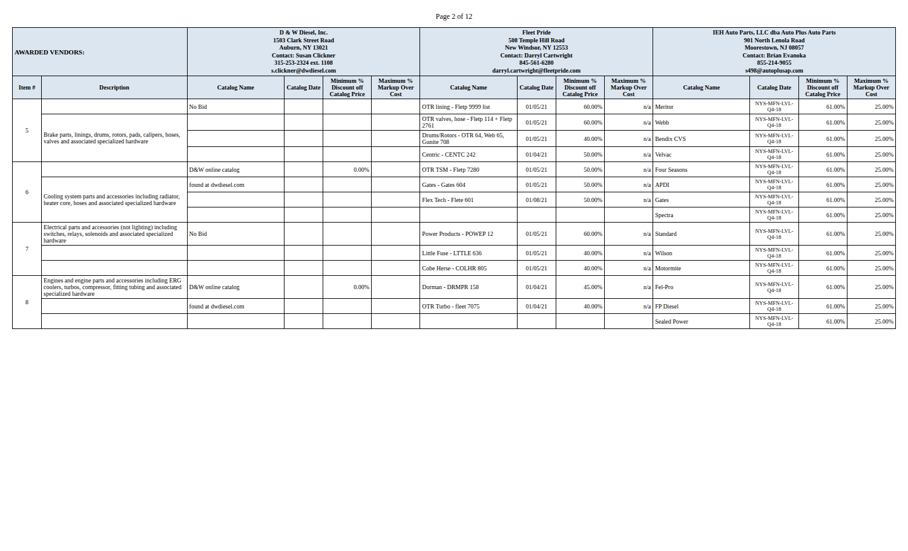Page 2 of 12
| AWARDED VENDORS: | D & W Diesel, Inc. 1503 Clark Street Road Auburn, NY 13021 Contact: Susan Clickner 315-253-2324 ext. 1108 s.clickner@dwdiesel.com | Fleet Pride 508 Temple Hill Road New Windsor, NY 12553 Contact: Darryl Cartwright 845-561-6280 darryl.cartwright@fleetpride.com | IEH Auto Parts, LLC dba Auto Plus Auto Parts 901 North Lenola Road Moorestown, NJ 08057 Contact: Brian Evanoka 855-214-9055 s498@autoplusap.com |
| --- | --- | --- | --- |
| Item # | Description | Catalog Name | Catalog Date | Minimum % Discount off Catalog Price | Maximum % Markup Over Cost | Catalog Name | Catalog Date | Minimum % Discount off Catalog Price | Maximum % Markup Over Cost | Catalog Name | Catalog Date | Minimum % Discount off Catalog Price | Maximum % Markup Over Cost |
| 5 | | No Bid | | | | OTR lining - Fletp 9999 list | 01/05/21 | 60.00% | n/a | Meritor | NYS-MFN-LVL-Q4-18 | 61.00% | 25.00% |
| Brake parts, linings, drums, rotors, pads, calipers, hoses, valves and associated specialized hardware | | | | | OTR valves, hose - Fletp 114 + Fletp 2761 | 01/05/21 | 60.00% | n/a | Webb | NYS-MFN-LVL-Q4-18 | 61.00% | 25.00% |
| | | | | Drums/Rotors - OTR 64, Web 65, Gunite 708 | 01/05/21 | 40.00% | n/a | Bendix CVS | NYS-MFN-LVL-Q4-18 | 61.00% | 25.00% |
| | | | | Centric - CENTC 242 | 01/04/21 | 50.00% | n/a | Velvac | NYS-MFN-LVL-Q4-18 | 61.00% | 25.00% |
| 6 | | D&W online catalog | | 0.00% | | OTR TSM - Fletp 7280 | 01/05/21 | 50.00% | n/a | Four Seasons | NYS-MFN-LVL-Q4-18 | 61.00% | 25.00% |
| Cooling system parts and accessories including radiator, heater core, hoses and associated specialized hardware | found at dwdiesel.com | | | | Gates - Gates 604 | 01/05/21 | 50.00% | n/a | APDI | NYS-MFN-LVL-Q4-18 | 61.00% | 25.00% |
| | | | | Flex Tech - Flete 601 | 01/08/21 | 50.00% | n/a | Gates | NYS-MFN-LVL-Q4-18 | 61.00% | 25.00% |
| | | | | | | | | Spectra | NYS-MFN-LVL-Q4-18 | 61.00% | 25.00% |
| 7 | Electrical parts and accessories (not lighting) including switches, relays, solenoids and associated specialized hardware | No Bid | | | | Power Products - POWEP 12 | 01/05/21 | 60.00% | n/a | Standard | NYS-MFN-LVL-Q4-18 | 61.00% | 25.00% |
| | | | | | Little Fuse - LTTLE 636 | 01/05/21 | 40.00% | n/a | Wilson | NYS-MFN-LVL-Q4-18 | 61.00% | 25.00% |
| | | | | | Cobe Herse - COLHR 805 | 01/05/21 | 40.00% | n/a | Motormite | NYS-MFN-LVL-Q4-18 | 61.00% | 25.00% |
| 8 | Engines and engine parts and accessories including ERG coolers, turbos, compressor, fitting tubing and associated specialized hardware | D&W online catalog | | 0.00% | | Dorman - DRMPR 158 | 01/04/21 | 45.00% | n/a | Fel-Pro | NYS-MFN-LVL-Q4-18 | 61.00% | 25.00% |
| | found at dwdiesel.com | | | | OTR Turbo - fleet 7075 | 01/04/21 | 40.00% | n/a | FP Diesel | NYS-MFN-LVL-Q4-18 | 61.00% | 25.00% |
| | | | | | | | | | Sealed Power | NYS-MFN-LVL-Q4-18 | 61.00% | 25.00% |